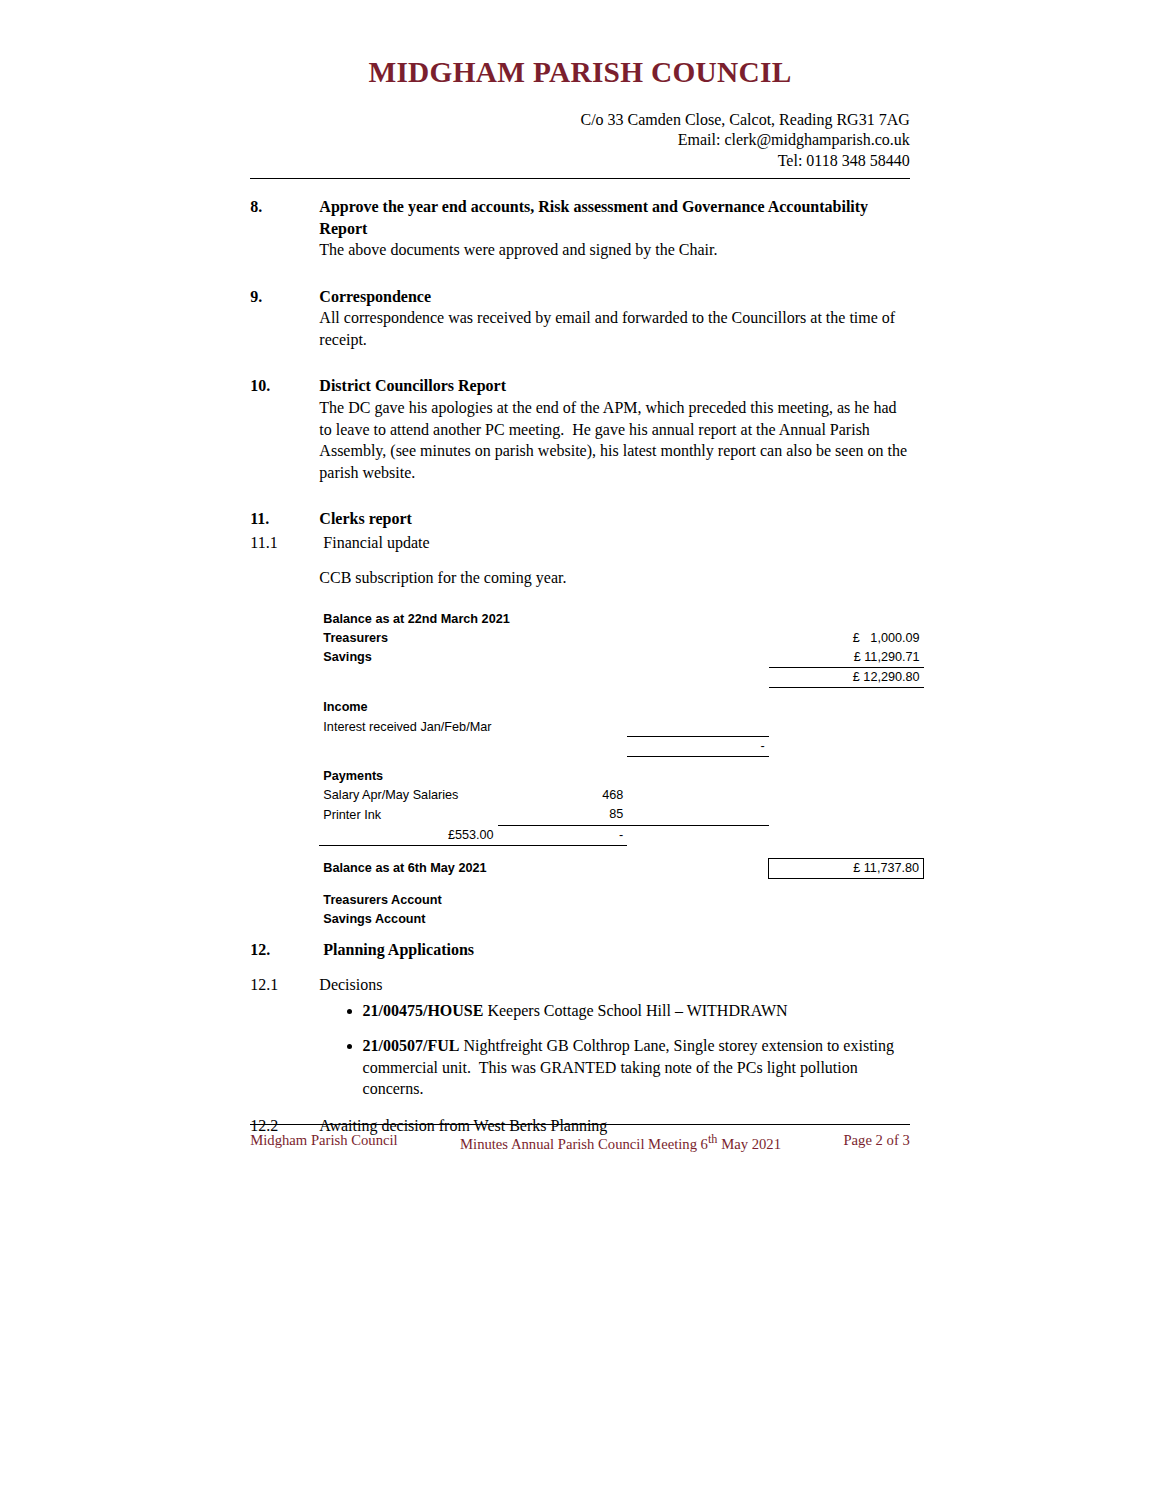MIDGHAM PARISH COUNCIL
C/o 33 Camden Close, Calcot, Reading RG31 7AG
Email: clerk@midghamparish.co.uk
Tel: 0118 348 58440
8.
Approve the year end accounts, Risk assessment and Governance Accountability Report
The above documents were approved and signed by the Chair.
9.
Correspondence
All correspondence was received by email and forwarded to the Councillors at the time of receipt.
10.
District Councillors Report
The DC gave his apologies at the end of the APM, which preceded this meeting, as he had to leave to attend another PC meeting. He gave his annual report at the Annual Parish Assembly, (see minutes on parish website), his latest monthly report can also be seen on the parish website.
11.
Clerks report
11.1
Financial update
CCB subscription for the coming year.
| Balance as at 22nd March 2021 | | |
| Treasurers | | £ 1,000.09 |
| Savings | | £ 11,290.71 |
| | | £ 12,290.80 |
| Income | | |
| Interest received Jan/Feb/Mar | | |
| | - | |
| Payments | | |
| Salary Apr/May Salaries | 468 | | |
| Printer Ink | 85 | | |
| £553.00 | - | | |
| Balance as at 6th May 2021 | | £ 11,737.80 |
| Treasurers Account | | |
| Savings Account | | |
12.
Planning Applications
12.1
Decisions
21/00475/HOUSE Keepers Cottage School Hill – WITHDRAWN
21/00507/FUL Nightfreight GB Colthrop Lane, Single storey extension to existing commercial unit. This was GRANTED taking note of the PCs light pollution concerns.
12.2
Awaiting decision from West Berks Planning
Midgham Parish Council
Minutes Annual Parish Council Meeting 6th May 2021
Page 2 of 3